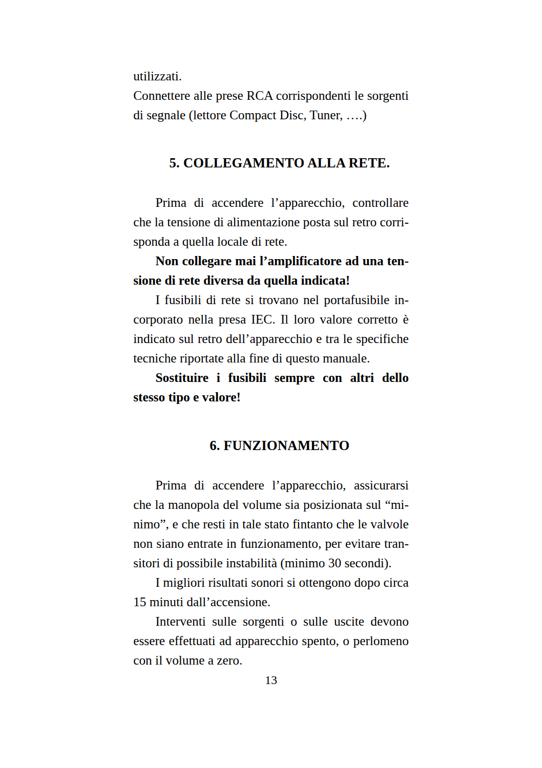utilizzati.
Connettere alle prese RCA corrispondenti le sorgenti di segnale (lettore Compact Disc, Tuner, ….)
5. COLLEGAMENTO ALLA RETE.
Prima di accendere l’apparecchio, controllare che la tensione di alimentazione posta sul retro corrisponda a quella locale di rete.
Non collegare mai l’amplificatore ad una tensione di rete diversa da quella indicata!
I fusibili di rete si trovano nel portafusibile incorporato nella presa IEC. Il loro valore corretto è indicato sul retro dell’apparecchio e tra le specifiche tecniche riportate alla fine di questo manuale.
Sostituire i fusibili sempre con altri dello stesso tipo e valore!
6. FUNZIONAMENTO
Prima di accendere l’apparecchio, assicurarsi che la manopola del volume sia posizionata sul “minimo”, e che resti in tale stato fintanto che le valvole non siano entrate in funzionamento, per evitare transitori di possibile instabilità (minimo 30 secondi).
I migliori risultati sonori si ottengono dopo circa 15 minuti dall’accensione.
Interventi sulle sorgenti o sulle uscite devono essere effettuati ad apparecchio spento, o perlomeno con il volume a zero.
13